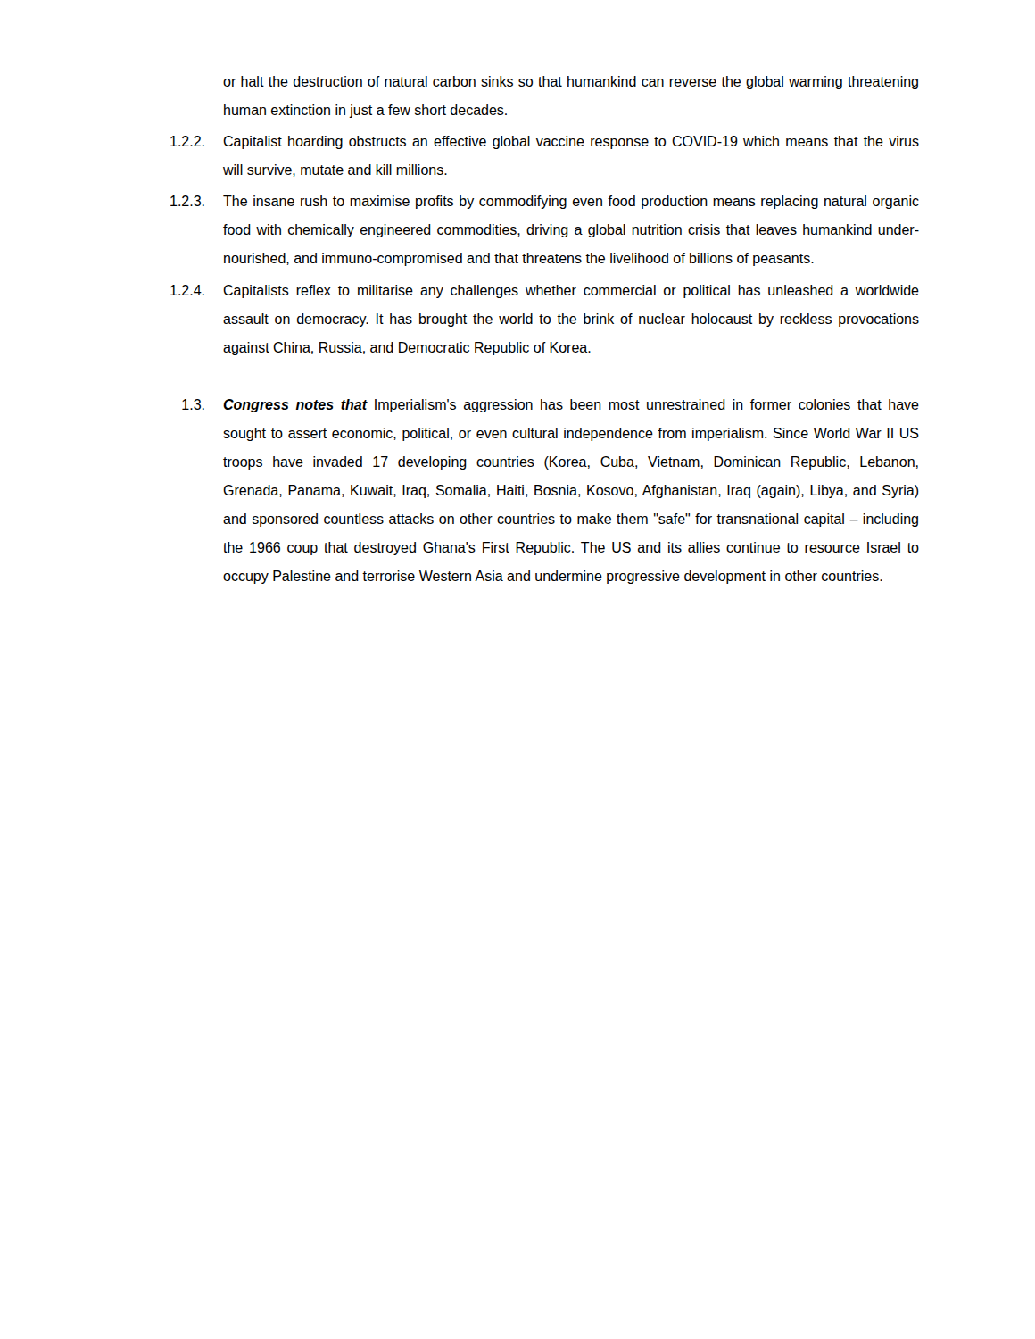or halt the destruction of natural carbon sinks so that humankind can reverse the global warming threatening human extinction in just a few short decades.
1.2.2.
Capitalist hoarding obstructs an effective global vaccine response to COVID-19 which means that the virus will survive, mutate and kill millions.
1.2.3.
The insane rush to maximise profits by commodifying even food production means replacing natural organic food with chemically engineered commodities, driving a global nutrition crisis that leaves humankind under-nourished, and immuno-compromised and that threatens the livelihood of billions of peasants.
1.2.4.
Capitalists reflex to militarise any challenges whether commercial or political has unleashed a worldwide assault on democracy. It has brought the world to the brink of nuclear holocaust by reckless provocations against China, Russia, and Democratic Republic of Korea.
1.3.
Congress notes that Imperialism's aggression has been most unrestrained in former colonies that have sought to assert economic, political, or even cultural independence from imperialism. Since World War II US troops have invaded 17 developing countries (Korea, Cuba, Vietnam, Dominican Republic, Lebanon, Grenada, Panama, Kuwait, Iraq, Somalia, Haiti, Bosnia, Kosovo, Afghanistan, Iraq (again), Libya, and Syria) and sponsored countless attacks on other countries to make them "safe" for transnational capital – including the 1966 coup that destroyed Ghana's First Republic. The US and its allies continue to resource Israel to occupy Palestine and terrorise Western Asia and undermine progressive development in other countries.